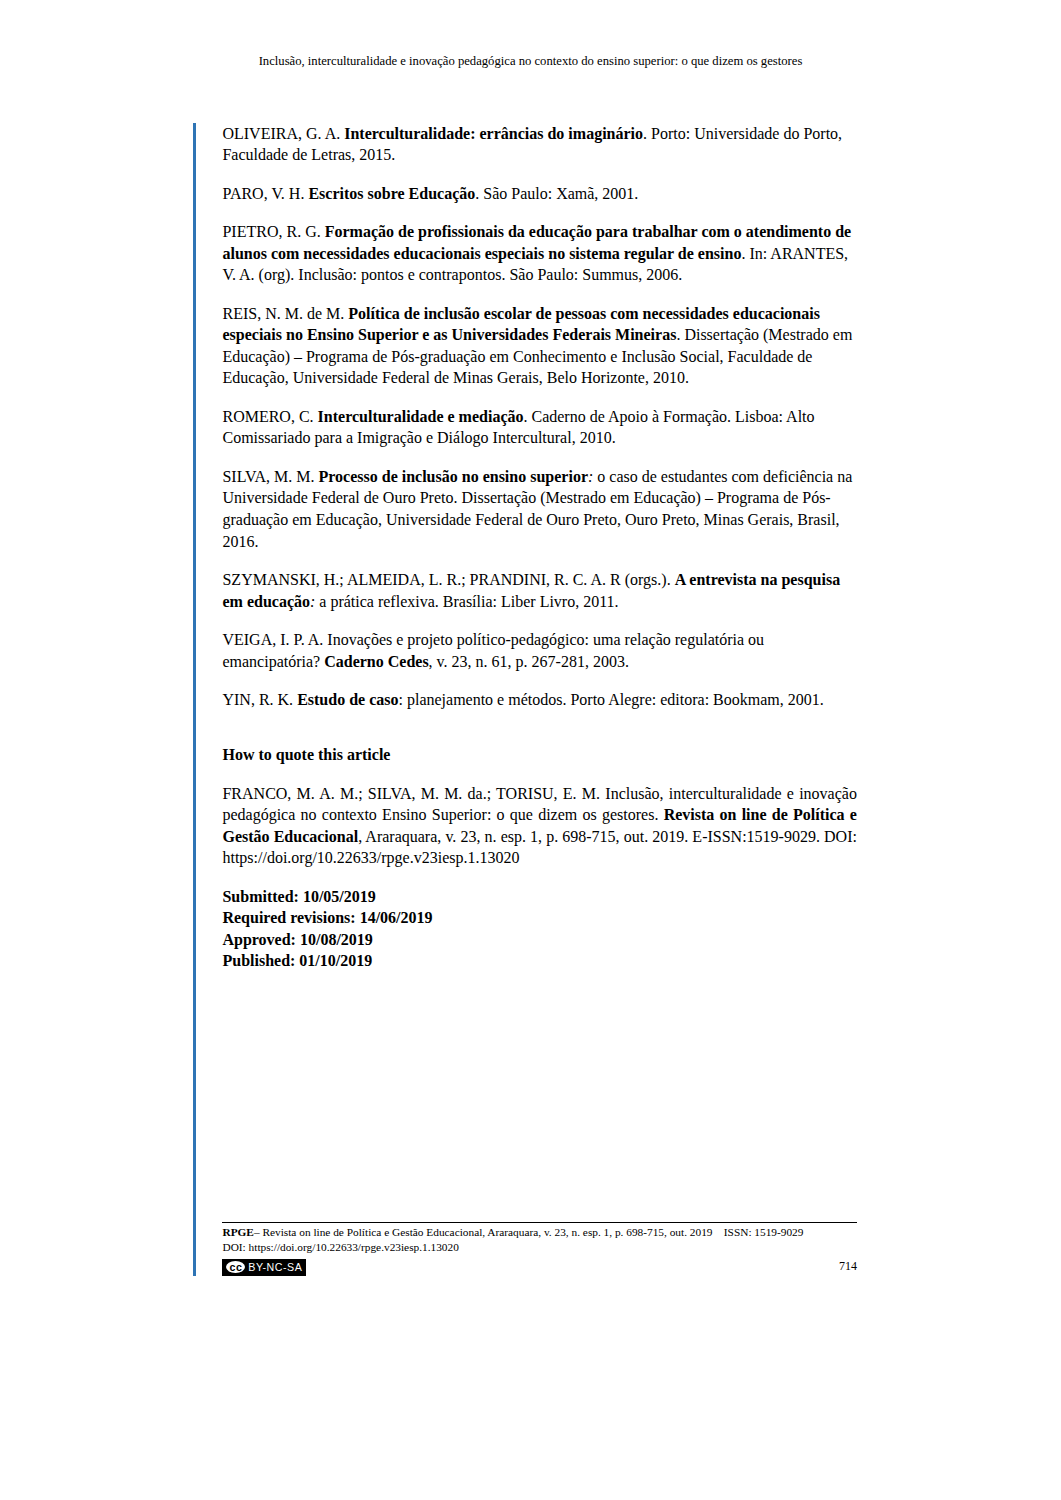Inclusão, interculturalidade e inovação pedagógica no contexto do ensino superior: o que dizem os gestores
OLIVEIRA, G. A. Interculturalidade: errâncias do imaginário. Porto: Universidade do Porto, Faculdade de Letras, 2015.
PARO, V. H. Escritos sobre Educação. São Paulo: Xamã, 2001.
PIETRO, R. G. Formação de profissionais da educação para trabalhar com o atendimento de alunos com necessidades educacionais especiais no sistema regular de ensino. In: ARANTES, V. A. (org). Inclusão: pontos e contrapontos. São Paulo: Summus, 2006.
REIS, N. M. de M. Política de inclusão escolar de pessoas com necessidades educacionais especiais no Ensino Superior e as Universidades Federais Mineiras. Dissertação (Mestrado em Educação) – Programa de Pós-graduação em Conhecimento e Inclusão Social, Faculdade de Educação, Universidade Federal de Minas Gerais, Belo Horizonte, 2010.
ROMERO, C. Interculturalidade e mediação. Caderno de Apoio à Formação. Lisboa: Alto Comissariado para a Imigração e Diálogo Intercultural, 2010.
SILVA, M. M. Processo de inclusão no ensino superior: o caso de estudantes com deficiência na Universidade Federal de Ouro Preto. Dissertação (Mestrado em Educação) – Programa de Pós-graduação em Educação, Universidade Federal de Ouro Preto, Ouro Preto, Minas Gerais, Brasil, 2016.
SZYMANSKI, H.; ALMEIDA, L. R.; PRANDINI, R. C. A. R (orgs.). A entrevista na pesquisa em educação: a prática reflexiva. Brasília: Liber Livro, 2011.
VEIGA, I. P. A. Inovações e projeto político-pedagógico: uma relação regulatória ou emancipatória? Caderno Cedes, v. 23, n. 61, p. 267-281, 2003.
YIN, R. K. Estudo de caso: planejamento e métodos. Porto Alegre: editora: Bookmam, 2001.
How to quote this article
FRANCO, M. A. M.; SILVA, M. M. da.; TORISU, E. M. Inclusão, interculturalidade e inovação pedagógica no contexto Ensino Superior: o que dizem os gestores. Revista on line de Política e Gestão Educacional, Araraquara, v. 23, n. esp. 1, p. 698-715, out. 2019. E-ISSN:1519-9029. DOI: https://doi.org/10.22633/rpge.v23iesp.1.13020
Submitted: 10/05/2019
Required revisions: 14/06/2019
Approved: 10/08/2019
Published: 01/10/2019
RPGE– Revista on line de Política e Gestão Educacional, Araraquara, v. 23, n. esp. 1, p. 698-715, out. 2019 ISSN: 1519-9029
DOI: https://doi.org/10.22633/rpge.v23iesp.1.13020
714
cc BY-NC-SA